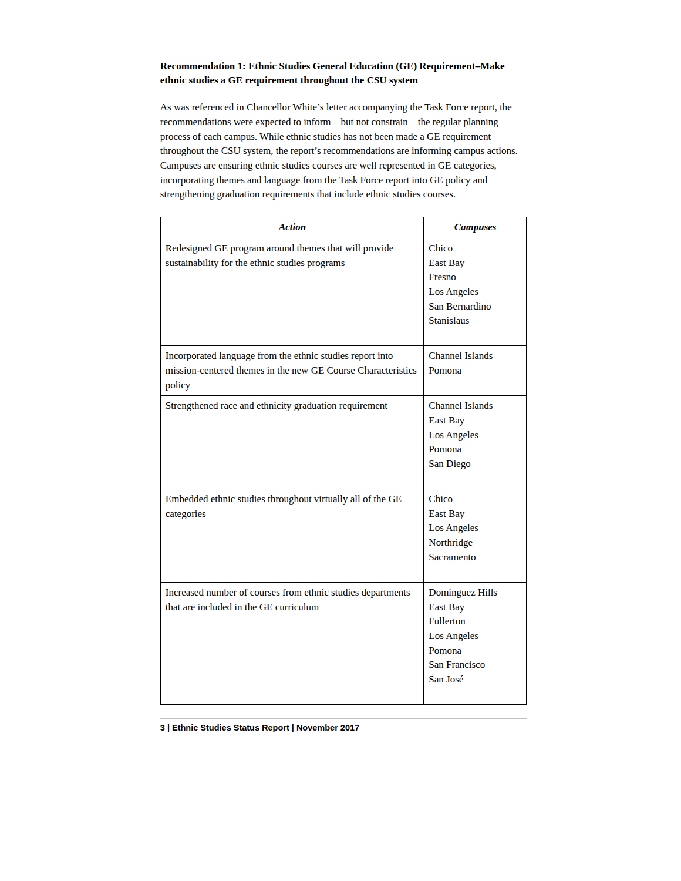Recommendation 1: Ethnic Studies General Education (GE) Requirement–Make ethnic studies a GE requirement throughout the CSU system
As was referenced in Chancellor White’s letter accompanying the Task Force report, the recommendations were expected to inform – but not constrain – the regular planning process of each campus. While ethnic studies has not been made a GE requirement throughout the CSU system, the report’s recommendations are informing campus actions. Campuses are ensuring ethnic studies courses are well represented in GE categories, incorporating themes and language from the Task Force report into GE policy and strengthening graduation requirements that include ethnic studies courses.
| Action | Campuses |
| --- | --- |
| Redesigned GE program around themes that will provide sustainability for the ethnic studies programs | Chico East Bay Fresno Los Angeles San Bernardino Stanislaus |
| Incorporated language from the ethnic studies report into mission-centered themes in the new GE Course Characteristics policy | Channel Islands Pomona |
| Strengthened race and ethnicity graduation requirement | Channel Islands East Bay Los Angeles Pomona San Diego |
| Embedded ethnic studies throughout virtually all of the GE categories | Chico East Bay Los Angeles Northridge Sacramento |
| Increased number of courses from ethnic studies departments that are included in the GE curriculum | Dominguez Hills East Bay Fullerton Los Angeles Pomona San Francisco San José |
3 | Ethnic Studies Status Report | November 2017